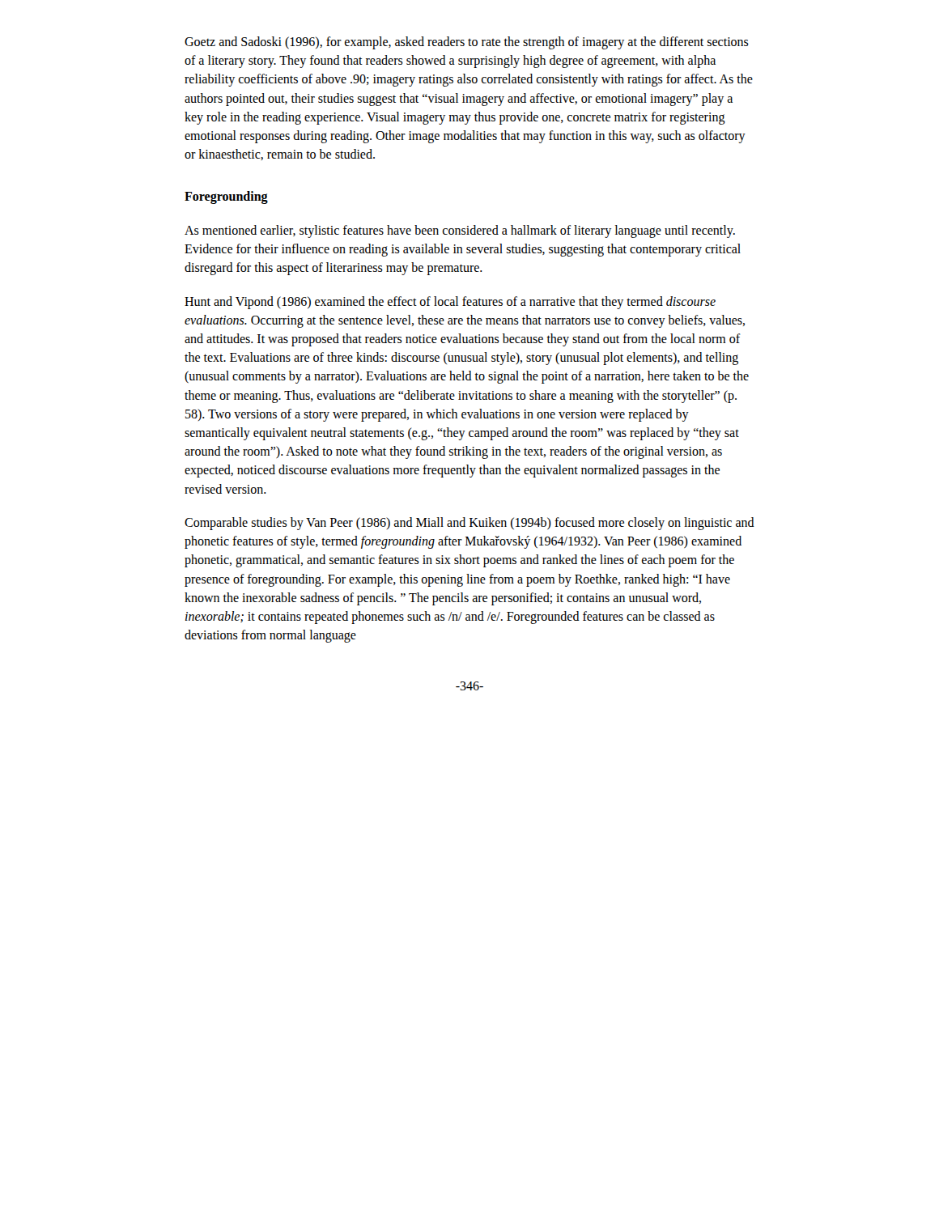Goetz and Sadoski (1996), for example, asked readers to rate the strength of imagery at the different sections of a literary story. They found that readers showed a surprisingly high degree of agreement, with alpha reliability coefficients of above .90; imagery ratings also correlated consistently with ratings for affect. As the authors pointed out, their studies suggest that “visual imagery and affective, or emotional imagery” play a key role in the reading experience. Visual imagery may thus provide one, concrete matrix for registering emotional responses during reading. Other image modalities that may function in this way, such as olfactory or kinaesthetic, remain to be studied.
Foregrounding
As mentioned earlier, stylistic features have been considered a hallmark of literary language until recently. Evidence for their influence on reading is available in several studies, suggesting that contemporary critical disregard for this aspect of literariness may be premature.
Hunt and Vipond (1986) examined the effect of local features of a narrative that they termed discourse evaluations. Occurring at the sentence level, these are the means that narrators use to convey beliefs, values, and attitudes. It was proposed that readers notice evaluations because they stand out from the local norm of the text. Evaluations are of three kinds: discourse (unusual style), story (unusual plot elements), and telling (unusual comments by a narrator). Evaluations are held to signal the point of a narration, here taken to be the theme or meaning. Thus, evaluations are “deliberate invitations to share a meaning with the storyteller” (p. 58). Two versions of a story were prepared, in which evaluations in one version were replaced by semantically equivalent neutral statements (e.g., “they camped around the room” was replaced by “they sat around the room”). Asked to note what they found striking in the text, readers of the original version, as expected, noticed discourse evaluations more frequently than the equivalent normalized passages in the revised version.
Comparable studies by Van Peer (1986) and Miall and Kuiken (1994b) focused more closely on linguistic and phonetic features of style, termed foregrounding after Mukařovský (1964/1932). Van Peer (1986) examined phonetic, grammatical, and semantic features in six short poems and ranked the lines of each poem for the presence of foregrounding. For example, this opening line from a poem by Roethke, ranked high: “I have known the inexorable sadness of pencils. ” The pencils are personified; it contains an unusual word, inexorable; it contains repeated phonemes such as /n/ and /e/. Foregrounded features can be classed as deviations from normal language
-346-